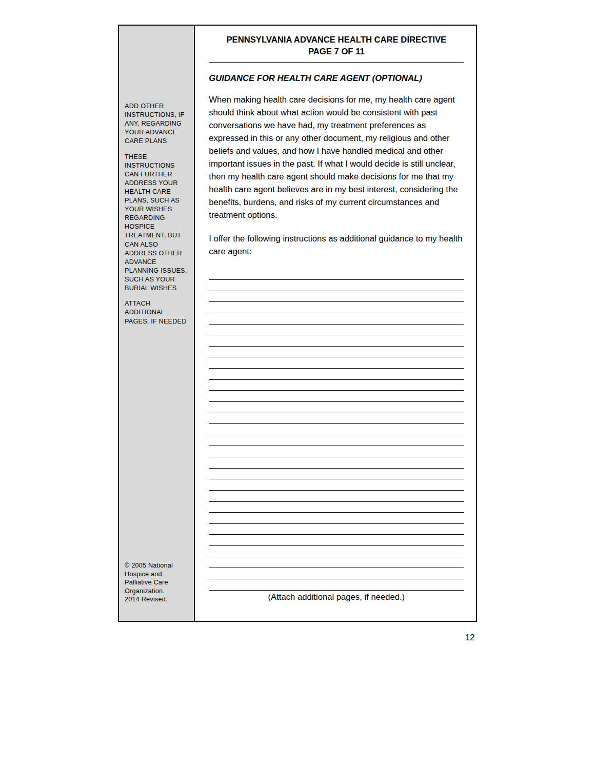Add other instructions, if any, regarding your advance care plans
These instructions can further address your health care plans, such as your wishes regarding hospice treatment, but can also address other advance planning issues, such as your burial wishes
Attach additional pages, if needed
© 2005 National Hospice and Palliative Care Organization.
2014 Revised.
PENNSYLVANIA ADVANCE HEALTH CARE DIRECTIVE
PAGE 7 OF 11
GUIDANCE FOR HEALTH CARE AGENT (OPTIONAL)
When making health care decisions for me, my health care agent should think about what action would be consistent with past conversations we have had, my treatment preferences as expressed in this or any other document, my religious and other beliefs and values, and how I have handled medical and other important issues in the past. If what I would decide is still unclear, then my health care agent should make decisions for me that my health care agent believes are in my best interest, considering the benefits, burdens, and risks of my current circumstances and treatment options.
I offer the following instructions as additional guidance to my health care agent:
(Attach additional pages, if needed.)
12